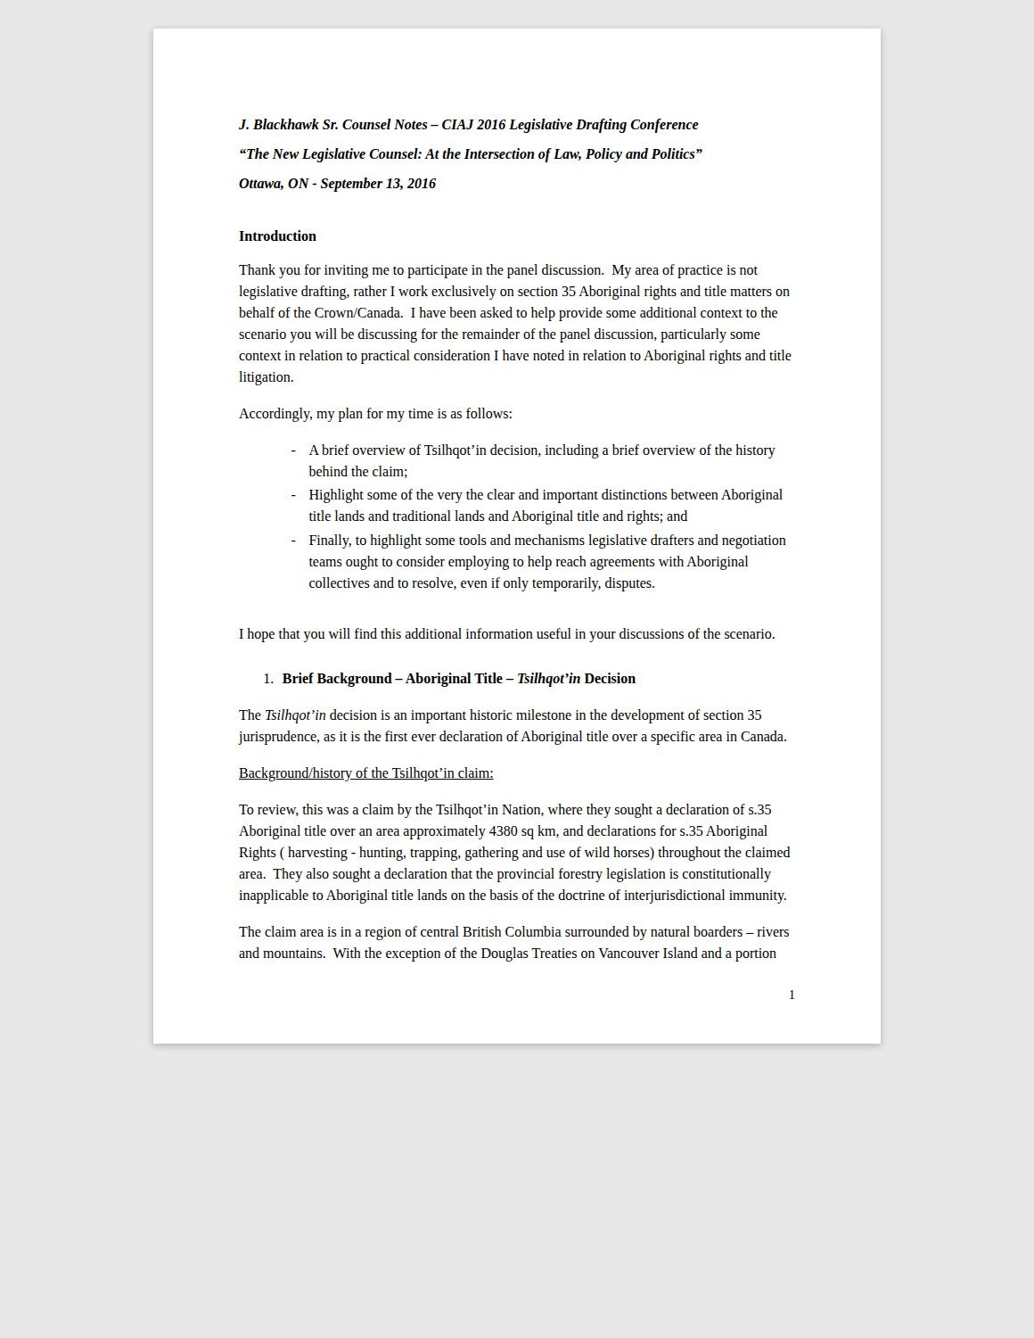J. Blackhawk Sr. Counsel Notes – CIAJ 2016 Legislative Drafting Conference
“The New Legislative Counsel: At the Intersection of Law, Policy and Politics”
Ottawa, ON - September 13, 2016
Introduction
Thank you for inviting me to participate in the panel discussion. My area of practice is not legislative drafting, rather I work exclusively on section 35 Aboriginal rights and title matters on behalf of the Crown/Canada. I have been asked to help provide some additional context to the scenario you will be discussing for the remainder of the panel discussion, particularly some context in relation to practical consideration I have noted in relation to Aboriginal rights and title litigation.
Accordingly, my plan for my time is as follows:
A brief overview of Tsilhqot’in decision, including a brief overview of the history behind the claim;
Highlight some of the very the clear and important distinctions between Aboriginal title lands and traditional lands and Aboriginal title and rights; and
Finally, to highlight some tools and mechanisms legislative drafters and negotiation teams ought to consider employing to help reach agreements with Aboriginal collectives and to resolve, even if only temporarily, disputes.
I hope that you will find this additional information useful in your discussions of the scenario.
Brief Background – Aboriginal Title – Tsilhqot’in Decision
The Tsilhqot’in decision is an important historic milestone in the development of section 35 jurisprudence, as it is the first ever declaration of Aboriginal title over a specific area in Canada.
Background/history of the Tsilhqot’in claim:
To review, this was a claim by the Tsilhqot’in Nation, where they sought a declaration of s.35 Aboriginal title over an area approximately 4380 sq km, and declarations for s.35 Aboriginal Rights ( harvesting - hunting, trapping, gathering and use of wild horses) throughout the claimed area. They also sought a declaration that the provincial forestry legislation is constitutionally inapplicable to Aboriginal title lands on the basis of the doctrine of interjurisdictional immunity.
The claim area is in a region of central British Columbia surrounded by natural boarders – rivers and mountains. With the exception of the Douglas Treaties on Vancouver Island and a portion
1